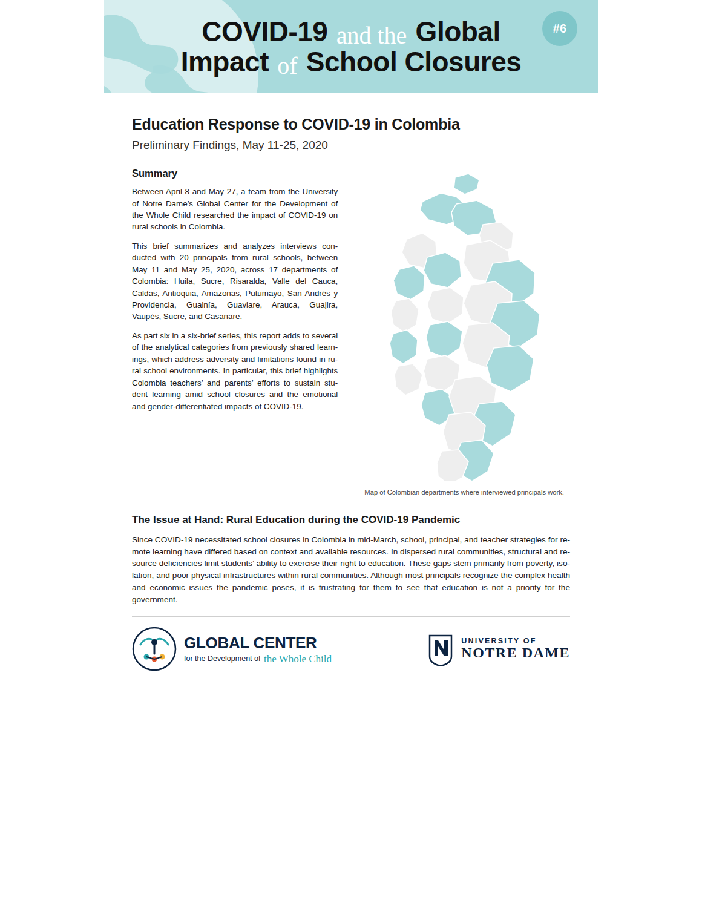#6
COVID-19 and the Global
Impact of School Closures
Education Response to COVID-19 in Colombia
Preliminary Findings, May 11-25, 2020
Summary
Between April 8 and May 27, a team from the University of Notre Dame’s Global Center for the Development of the Whole Child researched the impact of COVID-19 on rural schools in Colombia.
This brief summarizes and analyzes interviews conducted with 20 principals from rural schools, between May 11 and May 25, 2020, across 17 departments of Colombia: Huila, Sucre, Risaralda, Valle del Cauca, Caldas, Antioquia, Amazonas, Putumayo, San Andrés y Providencia, Guainía, Guaviare, Arauca, Guajira, Vaupés, Sucre, and Casanare.
As part six in a six-brief series, this report adds to several of the analytical categories from previously shared learnings, which address adversity and limitations found in rural school environments. In particular, this brief highlights Colombia teachers’ and parents’ efforts to sustain student learning amid school closures and the emotional and gender-differentiated impacts of COVID-19.
Map of Colombian departments where interviewed principals work
Map of Colombian departments where interviewed principals work.
The Issue at Hand: Rural Education during the COVID-19 Pandemic
Since COVID-19 necessitated school closures in Colombia in mid-March, school, principal, and teacher strategies for remote learning have differed based on context and available resources. In dispersed rural communities, structural and resource deficiencies limit students’ ability to exercise their right to education. These gaps stem primarily from poverty, isolation, and poor physical infrastructures within rural communities. Although most principals recognize the complex health and economic issues the pandemic poses, it is frustrating for them to see that education is not a priority for the government.
GLOBAL CENTER for the Development of the Whole Child
University of Notre Dame